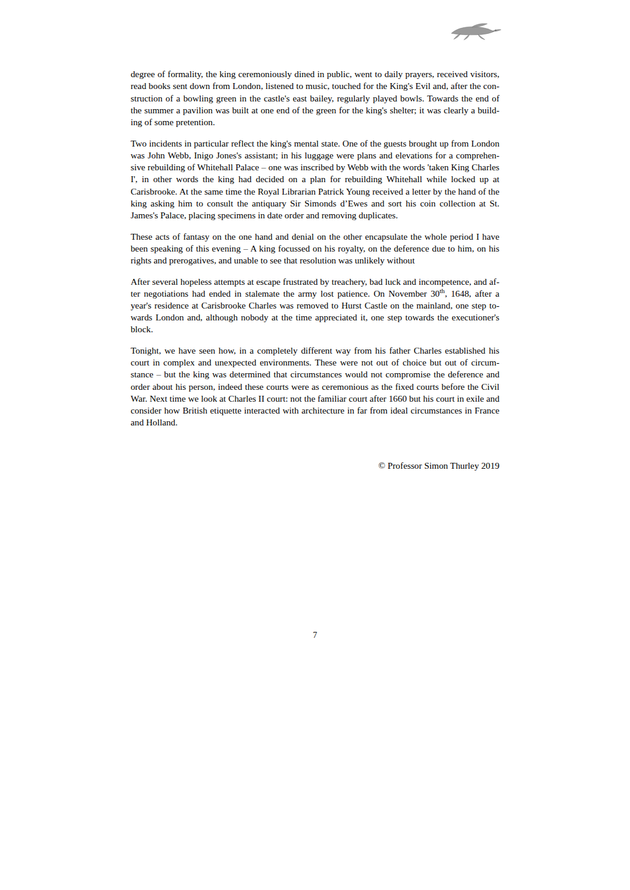degree of formality, the king ceremoniously dined in public, went to daily prayers, received visitors, read books sent down from London, listened to music, touched for the King's Evil and, after the construction of a bowling green in the castle's east bailey, regularly played bowls. Towards the end of the summer a pavilion was built at one end of the green for the king's shelter; it was clearly a building of some pretention.
Two incidents in particular reflect the king's mental state. One of the guests brought up from London was John Webb, Inigo Jones's assistant; in his luggage were plans and elevations for a comprehensive rebuilding of Whitehall Palace – one was inscribed by Webb with the words 'taken King Charles I', in other words the king had decided on a plan for rebuilding Whitehall while locked up at Carisbrooke. At the same time the Royal Librarian Patrick Young received a letter by the hand of the king asking him to consult the antiquary Sir Simonds d’Ewes and sort his coin collection at St. James's Palace, placing specimens in date order and removing duplicates.
These acts of fantasy on the one hand and denial on the other encapsulate the whole period I have been speaking of this evening – A king focussed on his royalty, on the deference due to him, on his rights and prerogatives, and unable to see that resolution was unlikely without
After several hopeless attempts at escape frustrated by treachery, bad luck and incompetence, and after negotiations had ended in stalemate the army lost patience. On November 30th, 1648, after a year's residence at Carisbrooke Charles was removed to Hurst Castle on the mainland, one step towards London and, although nobody at the time appreciated it, one step towards the executioner's block.
Tonight, we have seen how, in a completely different way from his father Charles established his court in complex and unexpected environments. These were not out of choice but out of circumstance – but the king was determined that circumstances would not compromise the deference and order about his person, indeed these courts were as ceremonious as the fixed courts before the Civil War. Next time we look at Charles II court: not the familiar court after 1660 but his court in exile and consider how British etiquette interacted with architecture in far from ideal circumstances in France and Holland.
© Professor Simon Thurley 2019
7